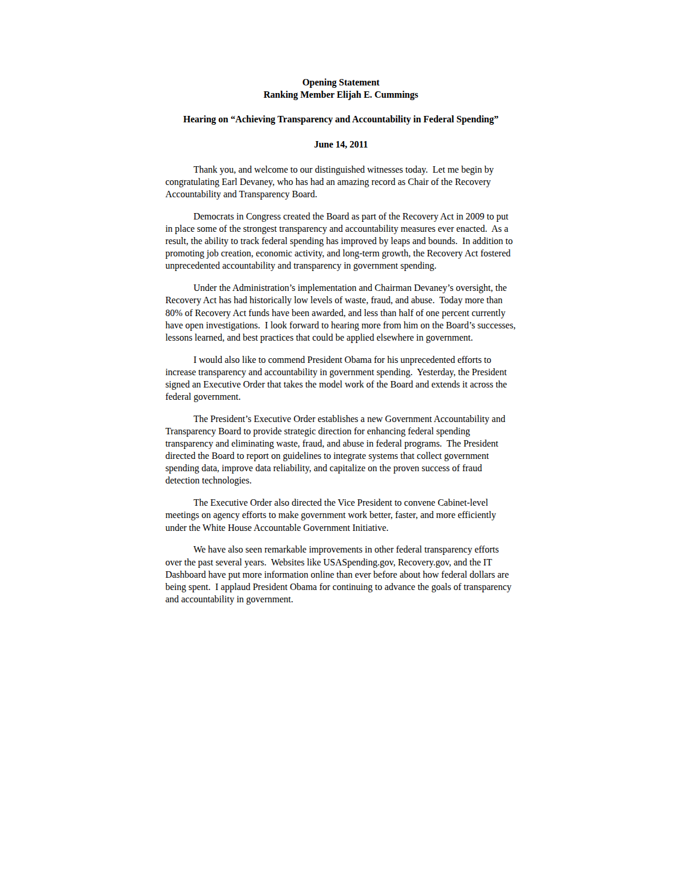Opening Statement
Ranking Member Elijah E. Cummings
Hearing on “Achieving Transparency and Accountability in Federal Spending”
June 14, 2011
Thank you, and welcome to our distinguished witnesses today. Let me begin by congratulating Earl Devaney, who has had an amazing record as Chair of the Recovery Accountability and Transparency Board.
Democrats in Congress created the Board as part of the Recovery Act in 2009 to put in place some of the strongest transparency and accountability measures ever enacted. As a result, the ability to track federal spending has improved by leaps and bounds. In addition to promoting job creation, economic activity, and long-term growth, the Recovery Act fostered unprecedented accountability and transparency in government spending.
Under the Administration’s implementation and Chairman Devaney’s oversight, the Recovery Act has had historically low levels of waste, fraud, and abuse. Today more than 80% of Recovery Act funds have been awarded, and less than half of one percent currently have open investigations. I look forward to hearing more from him on the Board’s successes, lessons learned, and best practices that could be applied elsewhere in government.
I would also like to commend President Obama for his unprecedented efforts to increase transparency and accountability in government spending. Yesterday, the President signed an Executive Order that takes the model work of the Board and extends it across the federal government.
The President’s Executive Order establishes a new Government Accountability and Transparency Board to provide strategic direction for enhancing federal spending transparency and eliminating waste, fraud, and abuse in federal programs. The President directed the Board to report on guidelines to integrate systems that collect government spending data, improve data reliability, and capitalize on the proven success of fraud detection technologies.
The Executive Order also directed the Vice President to convene Cabinet-level meetings on agency efforts to make government work better, faster, and more efficiently under the White House Accountable Government Initiative.
We have also seen remarkable improvements in other federal transparency efforts over the past several years. Websites like USASpending.gov, Recovery.gov, and the IT Dashboard have put more information online than ever before about how federal dollars are being spent. I applaud President Obama for continuing to advance the goals of transparency and accountability in government.